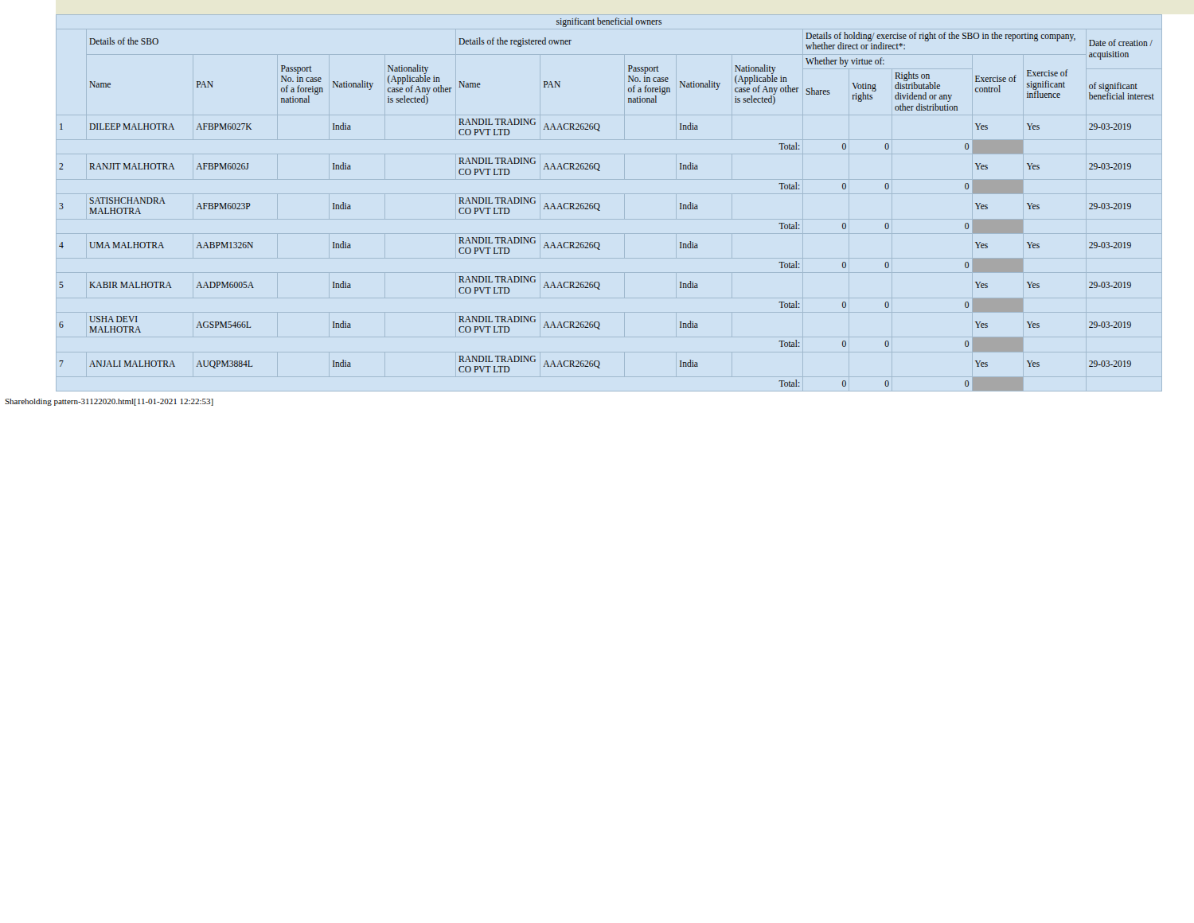| significant beneficial owners |
| | Details of the SBO | Details of the registered owner | Details of holding/ exercise of right of the SBO in the reporting company, whether direct or indirect*: | Date of creation / acquisition |
| Name | PAN | Passport No. in case of a foreign national | Nationality | Nationality (Applicable in case of Any other is selected) | Name | PAN | Passport No. in case of a foreign national | Nationality | Nationality (Applicable in case of Any other is selected) | Whether by virtue of: | Exercise of control | Exercise of significant influence |
| Shares | Voting rights | Rights on distributable dividend or any other distribution | of significant beneficial interest |
| 1 | DILEEP MALHOTRA | AFBPM6027K | | India | | RANDIL TRADING CO PVT LTD | AAACR2626Q | | India | | | | | Yes | Yes | 29-03-2019 |
| Total: | 0 | 0 | 0 | | | |
| 2 | RANJIT MALHOTRA | AFBPM6026J | | India | | RANDIL TRADING CO PVT LTD | AAACR2626Q | | India | | | | | Yes | Yes | 29-03-2019 |
| Total: | 0 | 0 | 0 | | | |
| 3 | SATISHCHANDRA MALHOTRA | AFBPM6023P | | India | | RANDIL TRADING CO PVT LTD | AAACR2626Q | | India | | | | | Yes | Yes | 29-03-2019 |
| Total: | 0 | 0 | 0 | | | |
| 4 | UMA MALHOTRA | AABPM1326N | | India | | RANDIL TRADING CO PVT LTD | AAACR2626Q | | India | | | | | Yes | Yes | 29-03-2019 |
| Total: | 0 | 0 | 0 | | | |
| 5 | KABIR MALHOTRA | AADPM6005A | | India | | RANDIL TRADING CO PVT LTD | AAACR2626Q | | India | | | | | Yes | Yes | 29-03-2019 |
| Total: | 0 | 0 | 0 | | | |
| 6 | USHA DEVI MALHOTRA | AGSPM5466L | | India | | RANDIL TRADING CO PVT LTD | AAACR2626Q | | India | | | | | Yes | Yes | 29-03-2019 |
| Total: | 0 | 0 | 0 | | | |
| 7 | ANJALI MALHOTRA | AUQPM3884L | | India | | RANDIL TRADING CO PVT LTD | AAACR2626Q | | India | | | | | Yes | Yes | 29-03-2019 |
| Total: | 0 | 0 | 0 | | | |
Shareholding pattern-31122020.html[11-01-2021 12:22:53]